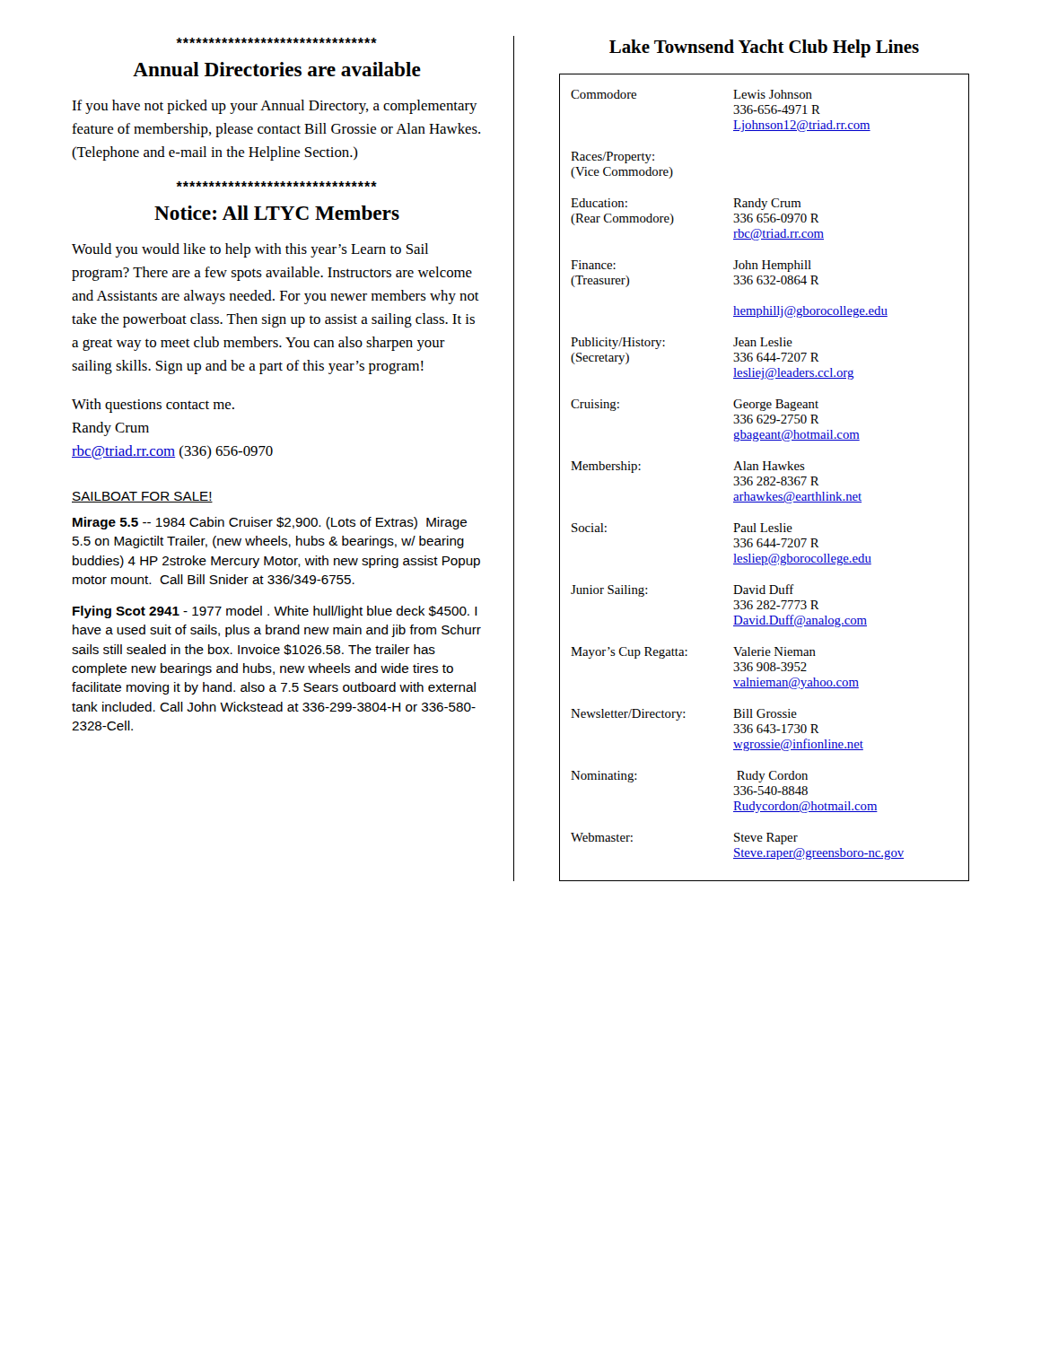*******************************
Annual Directories are available
If you have not picked up your Annual Directory, a complementary feature of membership, please contact Bill Grossie or Alan Hawkes. (Telephone and e-mail in the Helpline Section.)
*******************************
Notice: All LTYC Members
Would you would like to help with this year’s Learn to Sail program? There are a few spots available. Instructors are welcome and Assistants are always needed. For you newer members why not take the powerboat class. Then sign up to assist a sailing class. It is a great way to meet club members. You can also sharpen your sailing skills. Sign up and be a part of this year’s program!
With questions contact me.
Randy Crum
rbc@triad.rr.com (336) 656-0970
SAILBOAT FOR SALE!
Mirage 5.5 -- 1984 Cabin Cruiser $2,900. (Lots of Extras) Mirage 5.5 on Magictilt Trailer, (new wheels, hubs & bearings, w/ bearing buddies) 4 HP 2stroke Mercury Motor, with new spring assist Popup motor mount. Call Bill Snider at 336/349-6755.
Flying Scot 2941 - 1977 model . White hull/light blue deck $4500. I have a used suit of sails, plus a brand new main and jib from Schurr sails still sealed in the box. Invoice $1026.58. The trailer has complete new bearings and hubs, new wheels and wide tires to facilitate moving it by hand. also a 7.5 Sears outboard with external tank included. Call John Wickstead at 336-299-3804-H or 336-580-2328-Cell.
Lake Townsend Yacht Club Help Lines
| Commodore | Lewis Johnson 336-656-4971 R Ljohnson12@triad.rr.com |
| Races/Property: (Vice Commodore) | |
| Education: (Rear Commodore) | Randy Crum 336 656-0970 R rbc@triad.rr.com |
| Finance: (Treasurer) | John Hemphill 336 632-0864 R hemphillj@gborocollege.edu |
| Publicity/History: (Secretary) | Jean Leslie 336 644-7207 R lesliej@leaders.ccl.org |
| Cruising: | George Bageant 336 629-2750 R gbageant@hotmail.com |
| Membership: | Alan Hawkes 336 282-8367 R arhawkes@earthlink.net |
| Social: | Paul Leslie 336 644-7207 R lesliep@gborocollege.edu |
| Junior Sailing: | David Duff 336 282-7773 R David.Duff@analog.com |
| Mayor’s Cup Regatta: | Valerie Nieman 336 908-3952 valnieman@yahoo.com |
| Newsletter/Directory: | Bill Grossie 336 643-1730 R wgrossie@infionline.net |
| Nominating: | Rudy Cordon 336-540-8848 Rudycordon@hotmail.com |
| Webmaster: | Steve Raper Steve.raper@greensboro-nc.gov |